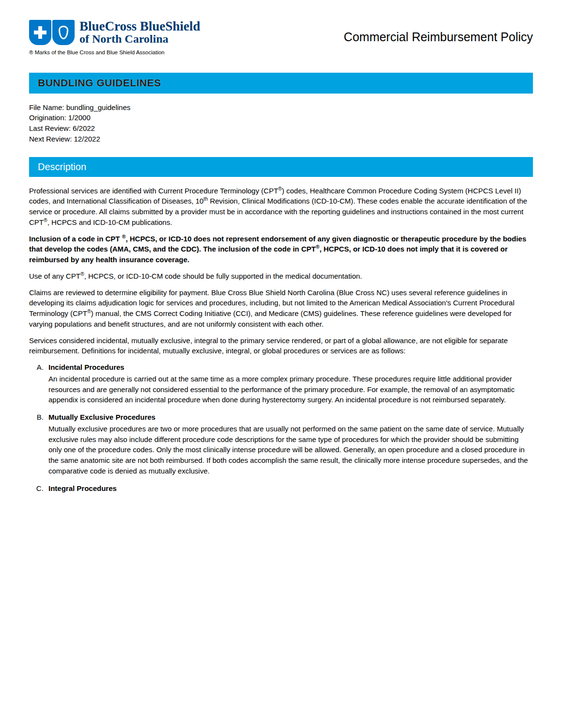BlueCross BlueShield
of North Carolina
® Marks of the Blue Cross and Blue Shield Association
Commercial Reimbursement Policy
BUNDLING GUIDELINES
File Name: bundling_guidelines
Origination: 1/2000
Last Review: 6/2022
Next Review: 12/2022
Description
Professional services are identified with Current Procedure Terminology (CPT®) codes, Healthcare Common Procedure Coding System (HCPCS Level II) codes, and International Classification of Diseases, 10th Revision, Clinical Modifications (ICD-10-CM). These codes enable the accurate identification of the service or procedure. All claims submitted by a provider must be in accordance with the reporting guidelines and instructions contained in the most current CPT®, HCPCS and ICD-10-CM publications.
Inclusion of a code in CPT ®, HCPCS, or ICD-10 does not represent endorsement of any given diagnostic or therapeutic procedure by the bodies that develop the codes (AMA, CMS, and the CDC). The inclusion of the code in CPT®, HCPCS, or ICD-10 does not imply that it is covered or reimbursed by any health insurance coverage.
Use of any CPT®, HCPCS, or ICD-10-CM code should be fully supported in the medical documentation.
Claims are reviewed to determine eligibility for payment. Blue Cross Blue Shield North Carolina (Blue Cross NC) uses several reference guidelines in developing its claims adjudication logic for services and procedures, including, but not limited to the American Medical Association's Current Procedural Terminology (CPT®) manual, the CMS Correct Coding Initiative (CCI), and Medicare (CMS) guidelines. These reference guidelines were developed for varying populations and benefit structures, and are not uniformly consistent with each other.
Services considered incidental, mutually exclusive, integral to the primary service rendered, or part of a global allowance, are not eligible for separate reimbursement. Definitions for incidental, mutually exclusive, integral, or global procedures or services are as follows:
Incidental Procedures An incidental procedure is carried out at the same time as a more complex primary procedure. These procedures require little additional provider resources and are generally not considered essential to the performance of the primary procedure. For example, the removal of an asymptomatic appendix is considered an incidental procedure when done during hysterectomy surgery. An incidental procedure is not reimbursed separately.
Mutually Exclusive Procedures Mutually exclusive procedures are two or more procedures that are usually not performed on the same patient on the same date of service. Mutually exclusive rules may also include different procedure code descriptions for the same type of procedures for which the provider should be submitting only one of the procedure codes. Only the most clinically intense procedure will be allowed. Generally, an open procedure and a closed procedure in the same anatomic site are not both reimbursed. If both codes accomplish the same result, the clinically more intense procedure supersedes, and the comparative code is denied as mutually exclusive.
Integral Procedures